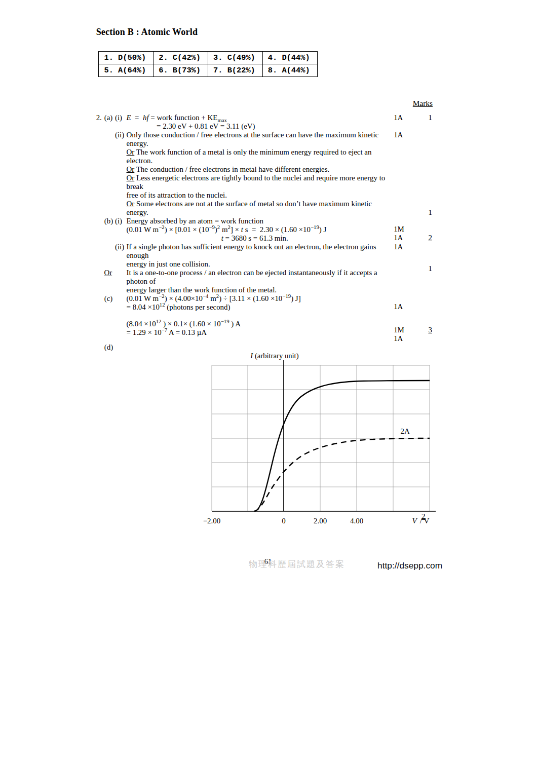Section B : Atomic World
| 1. D(50%) | 2. C(42%) | 3. C(49%) | 4. D(44%) |
| 5. A(64%) | 6. B(73%) | 7. B(22%) | 8. A(44%) |
Marks
| 2. | (a) | (i) | E = hf = work function + KE max = 2.30 eV + 0.81 eV = 3.11 (eV) | 1A | 1 |
| | | (ii) | Only those conduction / free electrons at the surface can have the maximum kinetic energy. Or The work function of a metal is only the minimum energy required to eject an electron. Or The conduction / free electrons in metal have different energies. Or Less energetic electrons are tightly bound to the nuclei and require more energy to break free of its attraction to the nuclei. Or Some electrons are not at the surface of metal so don’t have maximum kinetic energy. | 1A | 1 |
| | (b) | (i) | Energy absorbed by an atom = work function (0.01 W m −2 ) × [0.01 × (10 −9 ) 2 m 2 ] × t s = 2.30 × (1.60 ×10 −19 ) J t = 3680 s = 61.3 min. | 1M 1A | 2 |
| | | (ii) | If a single photon has sufficient energy to knock out an electron, the electron gains enough energy in just one collision. Or It is a one-to-one process / an electron can be ejected instantaneously if it accepts a photon of energy larger than the work function of the metal. | 1A | 1 |
| | (c) | | (0.01 W m −2 ) × (4.00×10 −4 m 2 ) ÷ [3.11 × (1.60 ×10 −19 ) J] = 8.04 ×10 12 (photons per second) (8.04 ×10 12 ) × 0.1× (1.60 × 10 −19 ) A = 1.29 × 10 −7 A = 0.13 µA | 1A 1M 1A | 3 |
| | (d) | | I (arbitrary unit) −2.00 0 2.00 4.00 V / V 2A 2 |
61
物理科歷屆試題及答案
http://dsepp.com